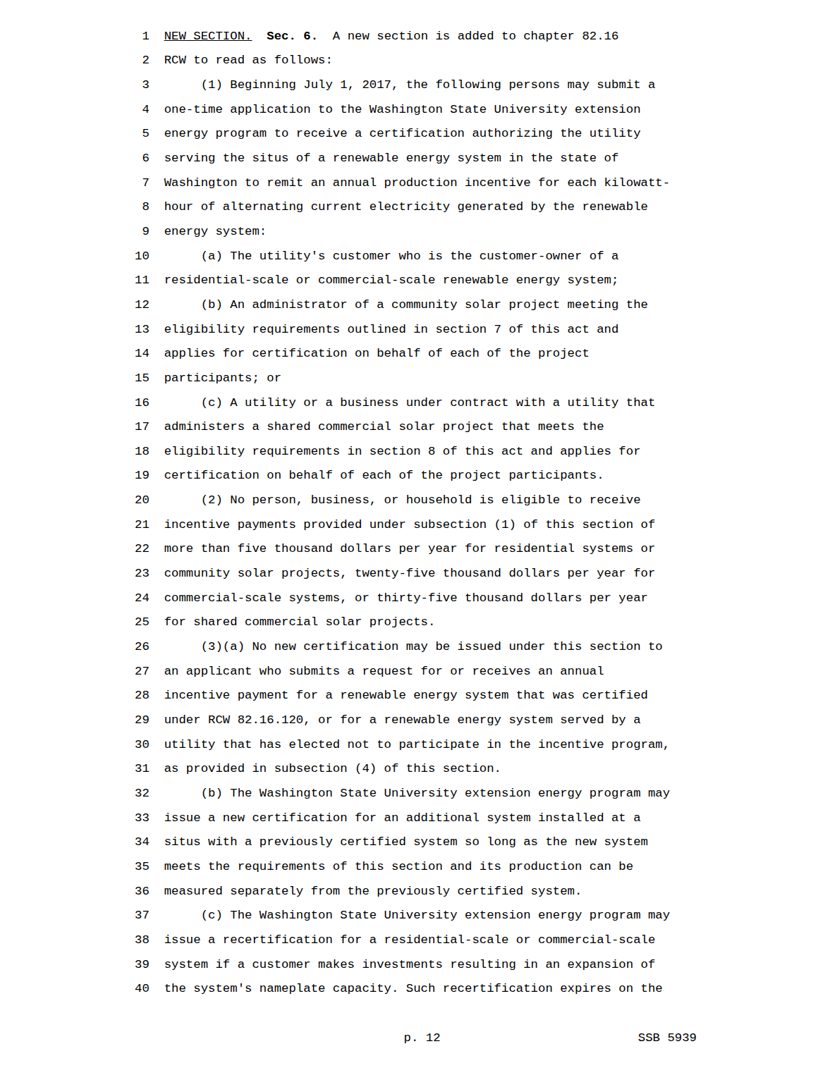NEW SECTION. Sec. 6. A new section is added to chapter 82.16
RCW to read as follows:
(1) Beginning July 1, 2017, the following persons may submit a
one-time application to the Washington State University extension
energy program to receive a certification authorizing the utility
serving the situs of a renewable energy system in the state of
Washington to remit an annual production incentive for each kilowatt-
hour of alternating current electricity generated by the renewable
energy system:
(a) The utility's customer who is the customer-owner of a
residential-scale or commercial-scale renewable energy system;
(b) An administrator of a community solar project meeting the
eligibility requirements outlined in section 7 of this act and
applies for certification on behalf of each of the project
participants; or
(c) A utility or a business under contract with a utility that
administers a shared commercial solar project that meets the
eligibility requirements in section 8 of this act and applies for
certification on behalf of each of the project participants.
(2) No person, business, or household is eligible to receive
incentive payments provided under subsection (1) of this section of
more than five thousand dollars per year for residential systems or
community solar projects, twenty-five thousand dollars per year for
commercial-scale systems, or thirty-five thousand dollars per year
for shared commercial solar projects.
(3)(a) No new certification may be issued under this section to
an applicant who submits a request for or receives an annual
incentive payment for a renewable energy system that was certified
under RCW 82.16.120, or for a renewable energy system served by a
utility that has elected not to participate in the incentive program,
as provided in subsection (4) of this section.
(b) The Washington State University extension energy program may
issue a new certification for an additional system installed at a
situs with a previously certified system so long as the new system
meets the requirements of this section and its production can be
measured separately from the previously certified system.
(c) The Washington State University extension energy program may
issue a recertification for a residential-scale or commercial-scale
system if a customer makes investments resulting in an expansion of
the system's nameplate capacity. Such recertification expires on the
p. 12 SSB 5939